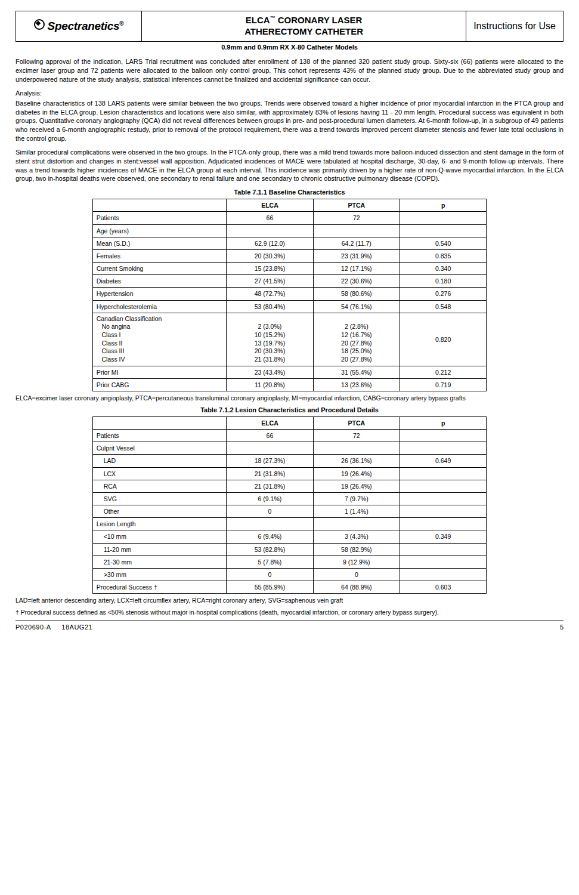Spectranetics®
ELCA™ CORONARY LASER
ATHERECTOMY CATHETER
Instructions for Use
0.9mm and 0.9mm RX X-80 Catheter Models
Following approval of the indication, LARS Trial recruitment was concluded after enrollment of 138 of the planned 320 patient study group. Sixty-six (66) patients were allocated to the excimer laser group and 72 patients were allocated to the balloon only control group. This cohort represents 43% of the planned study group. Due to the abbreviated study group and underpowered nature of the study analysis, statistical inferences cannot be finalized and accidental significance can occur.
Analysis:
Baseline characteristics of 138 LARS patients were similar between the two groups. Trends were observed toward a higher incidence of prior myocardial infarction in the PTCA group and diabetes in the ELCA group. Lesion characteristics and locations were also similar, with approximately 83% of lesions having 11 - 20 mm length. Procedural success was equivalent in both groups. Quantitative coronary angiography (QCA) did not reveal differences between groups in pre- and post-procedural lumen diameters. At 6-month follow-up, in a subgroup of 49 patients who received a 6-month angiographic restudy, prior to removal of the protocol requirement, there was a trend towards improved percent diameter stenosis and fewer late total occlusions in the control group.
Similar procedural complications were observed in the two groups. In the PTCA-only group, there was a mild trend towards more balloon-induced dissection and stent damage in the form of stent strut distortion and changes in stent:vessel wall apposition. Adjudicated incidences of MACE were tabulated at hospital discharge, 30-day, 6- and 9-month follow-up intervals. There was a trend towards higher incidences of MACE in the ELCA group at each interval. This incidence was primarily driven by a higher rate of non-Q-wave myocardial infarction. In the ELCA group, two in-hospital deaths were observed, one secondary to renal failure and one secondary to chronic obstructive pulmonary disease (COPD).
Table 7.1.1 Baseline Characteristics
| | ELCA | PTCA | p |
| --- | --- | --- | --- |
| Patients | 66 | 72 | |
| Age (years) | | | |
| Mean (S.D.) | 62.9 (12.0) | 64.2 (11.7) | 0.540 |
| Females | 20 (30.3%) | 23 (31.9%) | 0.835 |
| Current Smoking | 15 (23.8%) | 12 (17.1%) | 0.340 |
| Diabetes | 27 (41.5%) | 22 (30.6%) | 0.180 |
| Hypertension | 48 (72.7%) | 58 (80.6%) | 0.276 |
| Hypercholesterolemia | 53 (80.4%) | 54 (76.1%) | 0.548 |
| Canadian Classification No angina Class I Class II Class III Class IV | 2 (3.0%) 10 (15.2%) 13 (19.7%) 20 (30.3%) 21 (31.8%) | 2 (2.8%) 12 (16.7%) 20 (27.8%) 18 (25.0%) 20 (27.8%) | 0.820 |
| Prior MI | 23 (43.4%) | 31 (55.4%) | 0.212 |
| Prior CABG | 11 (20.8%) | 13 (23.6%) | 0.719 |
ELCA=excimer laser coronary angioplasty, PTCA=percutaneous transluminal coronary angioplasty, MI=myocardial infarction, CABG=coronary artery bypass grafts
Table 7.1.2 Lesion Characteristics and Procedural Details
| | ELCA | PTCA | p |
| --- | --- | --- | --- |
| Patients | 66 | 72 | |
| Culprit Vessel | | | |
| LAD | 18 (27.3%) | 26 (36.1%) | 0.649 |
| LCX | 21 (31.8%) | 19 (26.4%) | |
| RCA | 21 (31.8%) | 19 (26.4%) | |
| SVG | 6 (9.1%) | 7 (9.7%) | |
| Other | 0 | 1 (1.4%) | |
| Lesion Length | | | |
| <10 mm | 6 (9.4%) | 3 (4.3%) | 0.349 |
| 11-20 mm | 53 (82.8%) | 58 (82.9%) | |
| 21-30 mm | 5 (7.8%) | 9 (12.9%) | |
| >30 mm | 0 | 0 | |
| Procedural Success † | 55 (85.9%) | 64 (88.9%) | 0.603 |
LAD=left anterior descending artery, LCX=left circumflex artery, RCA=right coronary artery, SVG=saphenous vein graft
† Procedural success defined as <50% stenosis without major in-hospital complications (death, myocardial infarction, or coronary artery bypass surgery).
P020690-A 18AUG21
5